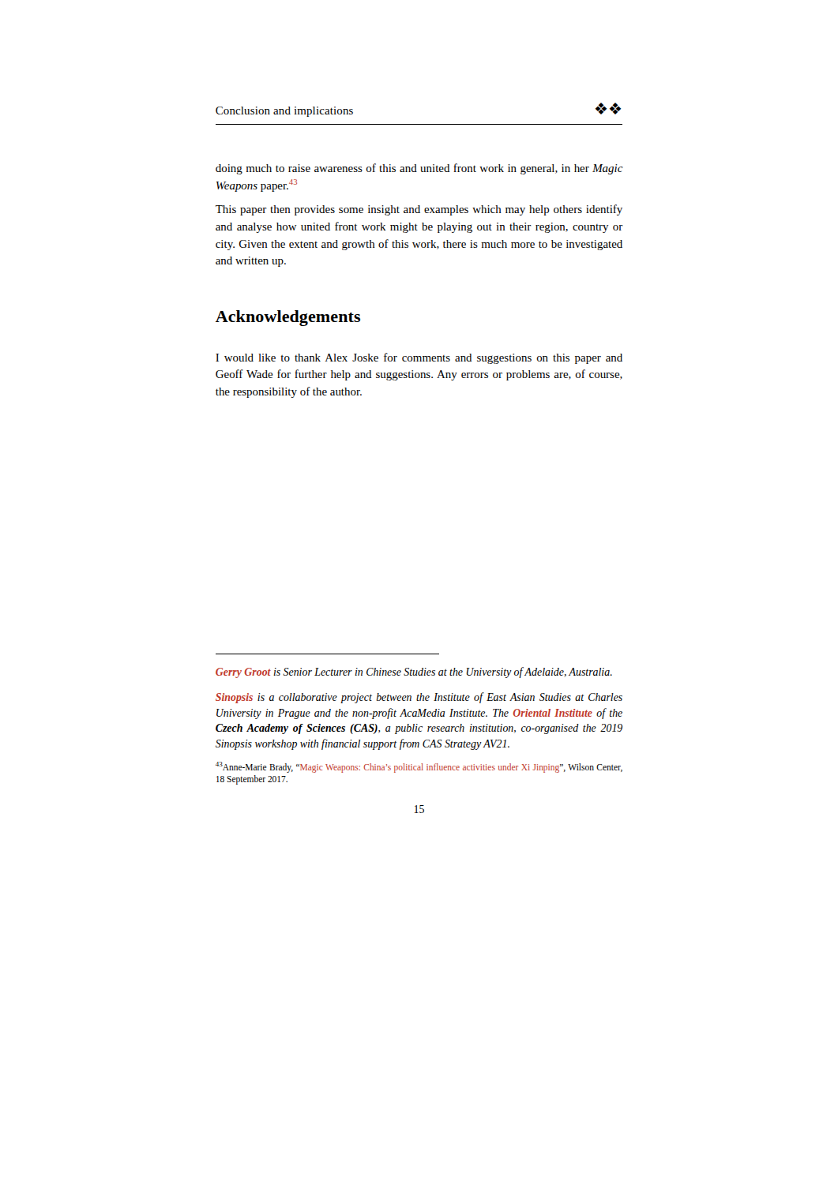Conclusion and implications ❖❖
doing much to raise awareness of this and united front work in general, in her Magic Weapons paper.43
This paper then provides some insight and examples which may help others identify and analyse how united front work might be playing out in their region, country or city. Given the extent and growth of this work, there is much more to be investigated and written up.
Acknowledgements
I would like to thank Alex Joske for comments and suggestions on this paper and Geoff Wade for further help and suggestions. Any errors or problems are, of course, the responsibility of the author.
Gerry Groot is Senior Lecturer in Chinese Studies at the University of Adelaide, Australia.
Sinopsis is a collaborative project between the Institute of East Asian Studies at Charles University in Prague and the non-profit AcaMedia Institute. The Oriental Institute of the Czech Academy of Sciences (CAS), a public research institution, co-organised the 2019 Sinopsis workshop with financial support from CAS Strategy AV21.
43Anne-Marie Brady, “Magic Weapons: China’s political influence activities under Xi Jinping”, Wilson Center, 18 September 2017.
15